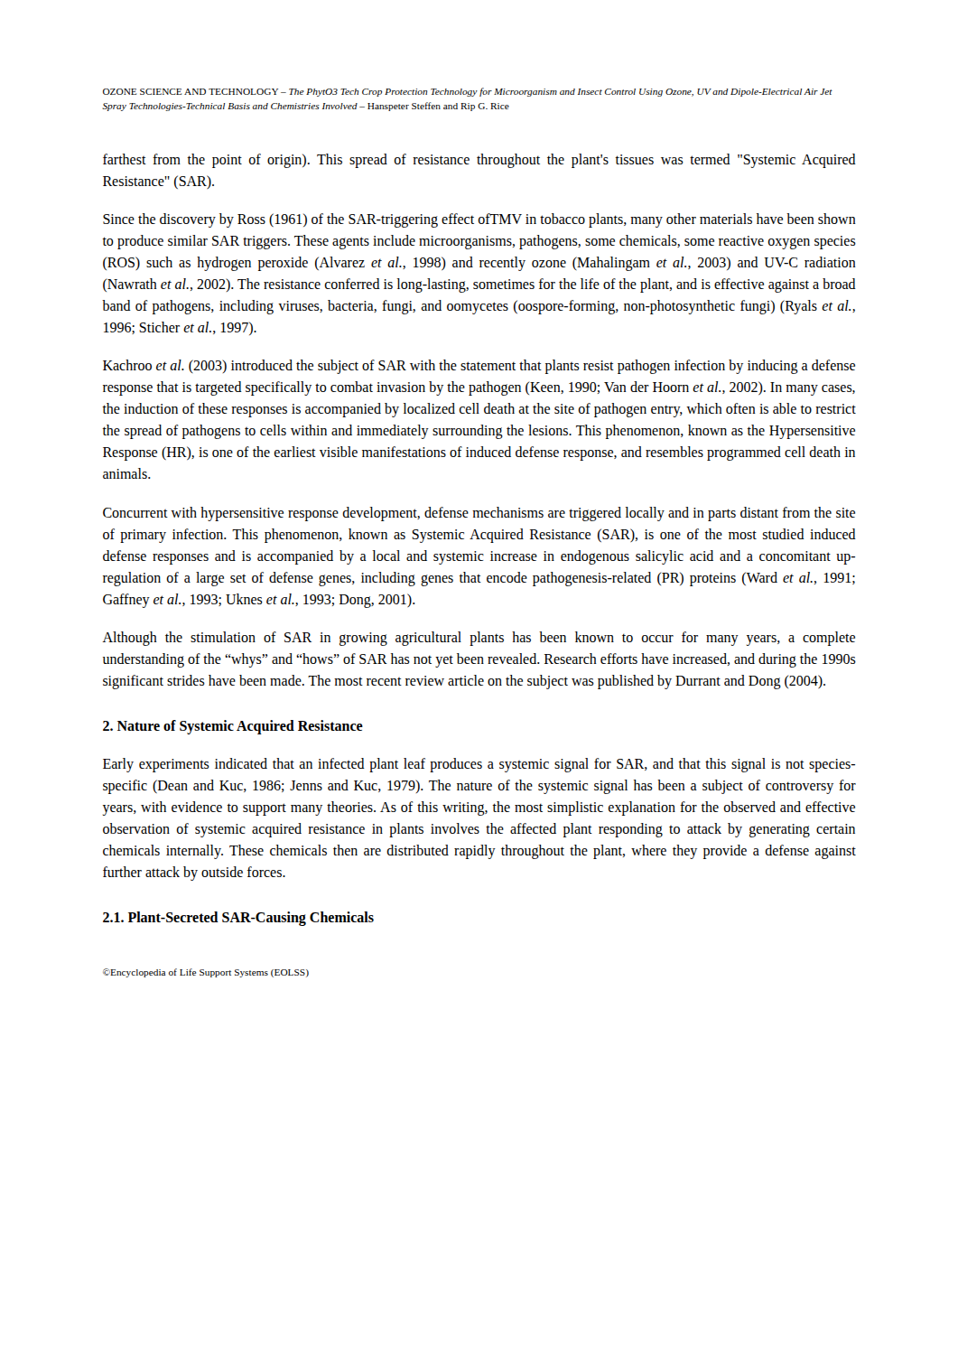OZONE SCIENCE AND TECHNOLOGY – The PhytO3 Tech Crop Protection Technology for Microorganism and Insect Control Using Ozone, UV and Dipole-Electrical Air Jet Spray Technologies-Technical Basis and Chemistries Involved – Hanspeter Steffen and Rip G. Rice
farthest from the point of origin). This spread of resistance throughout the plant's tissues was termed "Systemic Acquired Resistance" (SAR).
Since the discovery by Ross (1961) of the SAR-triggering effect ofTMV in tobacco plants, many other materials have been shown to produce similar SAR triggers. These agents include microorganisms, pathogens, some chemicals, some reactive oxygen species (ROS) such as hydrogen peroxide (Alvarez et al., 1998) and recently ozone (Mahalingam et al., 2003) and UV-C radiation (Nawrath et al., 2002). The resistance conferred is long-lasting, sometimes for the life of the plant, and is effective against a broad band of pathogens, including viruses, bacteria, fungi, and oomycetes (oospore-forming, non-photosynthetic fungi) (Ryals et al., 1996; Sticher et al., 1997).
Kachroo et al. (2003) introduced the subject of SAR with the statement that plants resist pathogen infection by inducing a defense response that is targeted specifically to combat invasion by the pathogen (Keen, 1990; Van der Hoorn et al., 2002). In many cases, the induction of these responses is accompanied by localized cell death at the site of pathogen entry, which often is able to restrict the spread of pathogens to cells within and immediately surrounding the lesions. This phenomenon, known as the Hypersensitive Response (HR), is one of the earliest visible manifestations of induced defense response, and resembles programmed cell death in animals.
Concurrent with hypersensitive response development, defense mechanisms are triggered locally and in parts distant from the site of primary infection. This phenomenon, known as Systemic Acquired Resistance (SAR), is one of the most studied induced defense responses and is accompanied by a local and systemic increase in endogenous salicylic acid and a concomitant up-regulation of a large set of defense genes, including genes that encode pathogenesis-related (PR) proteins (Ward et al., 1991; Gaffney et al., 1993; Uknes et al., 1993; Dong, 2001).
Although the stimulation of SAR in growing agricultural plants has been known to occur for many years, a complete understanding of the “whys” and “hows” of SAR has not yet been revealed. Research efforts have increased, and during the 1990s significant strides have been made. The most recent review article on the subject was published by Durrant and Dong (2004).
2. Nature of Systemic Acquired Resistance
Early experiments indicated that an infected plant leaf produces a systemic signal for SAR, and that this signal is not species-specific (Dean and Kuc, 1986; Jenns and Kuc, 1979). The nature of the systemic signal has been a subject of controversy for years, with evidence to support many theories. As of this writing, the most simplistic explanation for the observed and effective observation of systemic acquired resistance in plants involves the affected plant responding to attack by generating certain chemicals internally. These chemicals then are distributed rapidly throughout the plant, where they provide a defense against further attack by outside forces.
2.1. Plant-Secreted SAR-Causing Chemicals
©Encyclopedia of Life Support Systems (EOLSS)